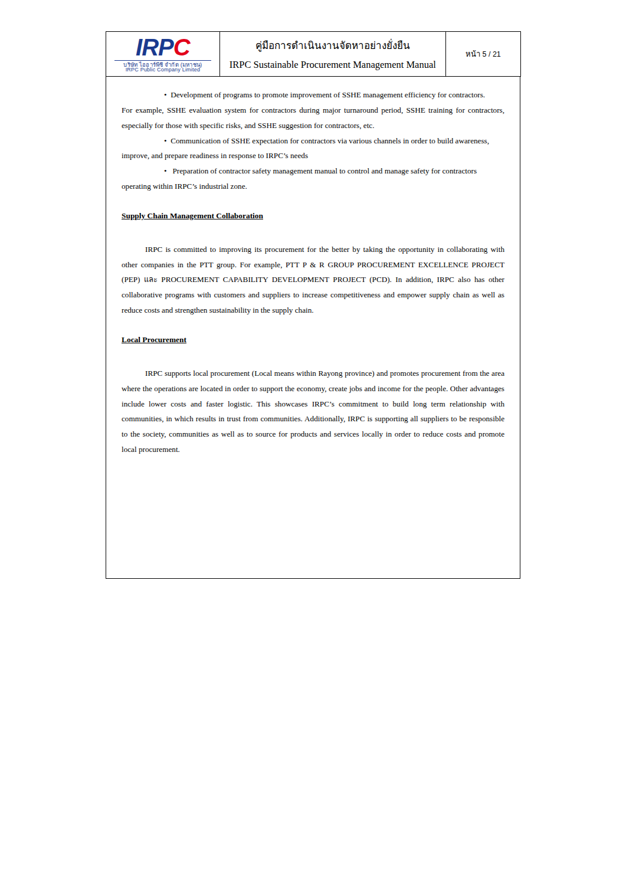IRPC
บริษัท ไออาร์พีซี จำกัด (มหาชน)
IRPC Public Company Limited
คู่มือการดำเนินงานจัดหาอย่างยั่งยืน
IRPC Sustainable Procurement Management Manual
หน้า 5 / 21
• Development of programs to promote improvement of SSHE management efficiency for contractors.
For example, SSHE evaluation system for contractors during major turnaround period, SSHE training for contractors, especially for those with specific risks, and SSHE suggestion for contractors, etc.
• Communication of SSHE expectation for contractors via various channels in order to build awareness,
improve, and prepare readiness in response to IRPC’s needs
• Preparation of contractor safety management manual to control and manage safety for contractors
operating within IRPC’s industrial zone.
Supply Chain Management Collaboration
IRPC is committed to improving its procurement for the better by taking the opportunity in collaborating with other companies in the PTT group. For example, PTT P & R GROUP PROCUREMENT EXCELLENCE PROJECT (PEP) และ PROCUREMENT CAPABILITY DEVELOPMENT PROJECT (PCD). In addition, IRPC also has other collaborative programs with customers and suppliers to increase competitiveness and empower supply chain as well as reduce costs and strengthen sustainability in the supply chain.
Local Procurement
IRPC supports local procurement (Local means within Rayong province) and promotes procurement from the area where the operations are located in order to support the economy, create jobs and income for the people. Other advantages include lower costs and faster logistic. This showcases IRPC’s commitment to build long term relationship with communities, in which results in trust from communities. Additionally, IRPC is supporting all suppliers to be responsible to the society, communities as well as to source for products and services locally in order to reduce costs and promote local procurement.